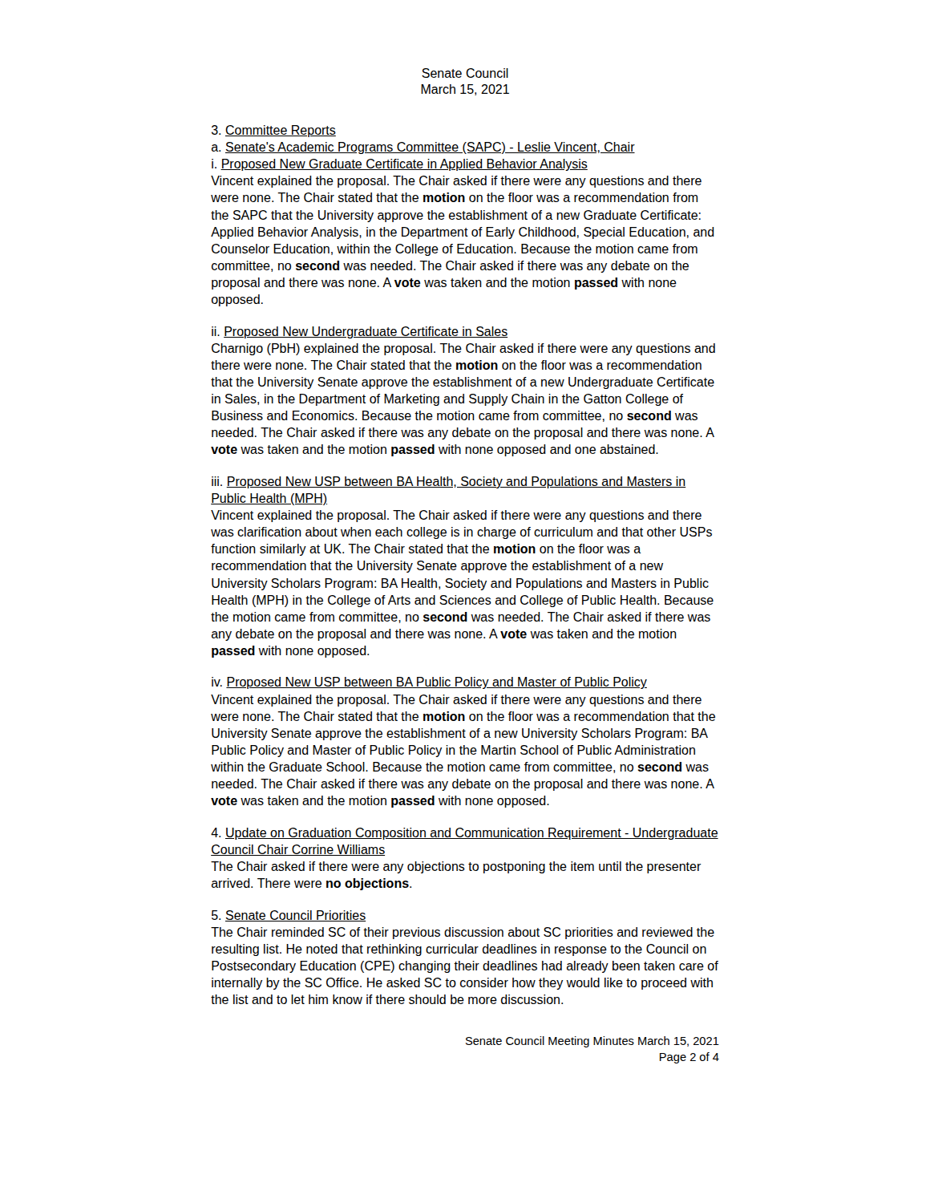Senate Council
March 15, 2021
3. Committee Reports
a. Senate's Academic Programs Committee (SAPC) - Leslie Vincent, Chair
i. Proposed New Graduate Certificate in Applied Behavior Analysis
Vincent explained the proposal. The Chair asked if there were any questions and there were none. The Chair stated that the motion on the floor was a recommendation from the SAPC that the University approve the establishment of a new Graduate Certificate: Applied Behavior Analysis, in the Department of Early Childhood, Special Education, and Counselor Education, within the College of Education. Because the motion came from committee, no second was needed. The Chair asked if there was any debate on the proposal and there was none. A vote was taken and the motion passed with none opposed.
ii. Proposed New Undergraduate Certificate in Sales
Charnigo (PbH) explained the proposal. The Chair asked if there were any questions and there were none. The Chair stated that the motion on the floor was a recommendation that the University Senate approve the establishment of a new Undergraduate Certificate in Sales, in the Department of Marketing and Supply Chain in the Gatton College of Business and Economics. Because the motion came from committee, no second was needed. The Chair asked if there was any debate on the proposal and there was none. A vote was taken and the motion passed with none opposed and one abstained.
iii. Proposed New USP between BA Health, Society and Populations and Masters in Public Health (MPH)
Vincent explained the proposal. The Chair asked if there were any questions and there was clarification about when each college is in charge of curriculum and that other USPs function similarly at UK. The Chair stated that the motion on the floor was a recommendation that the University Senate approve the establishment of a new University Scholars Program: BA Health, Society and Populations and Masters in Public Health (MPH) in the College of Arts and Sciences and College of Public Health. Because the motion came from committee, no second was needed. The Chair asked if there was any debate on the proposal and there was none. A vote was taken and the motion passed with none opposed.
iv. Proposed New USP between BA Public Policy and Master of Public Policy
Vincent explained the proposal. The Chair asked if there were any questions and there were none. The Chair stated that the motion on the floor was a recommendation that the University Senate approve the establishment of a new University Scholars Program: BA Public Policy and Master of Public Policy in the Martin School of Public Administration within the Graduate School. Because the motion came from committee, no second was needed. The Chair asked if there was any debate on the proposal and there was none. A vote was taken and the motion passed with none opposed.
4. Update on Graduation Composition and Communication Requirement - Undergraduate Council Chair Corrine Williams
The Chair asked if there were any objections to postponing the item until the presenter arrived. There were no objections.
5. Senate Council Priorities
The Chair reminded SC of their previous discussion about SC priorities and reviewed the resulting list. He noted that rethinking curricular deadlines in response to the Council on Postsecondary Education (CPE) changing their deadlines had already been taken care of internally by the SC Office. He asked SC to consider how they would like to proceed with the list and to let him know if there should be more discussion.
Senate Council Meeting Minutes March 15, 2021
Page 2 of 4